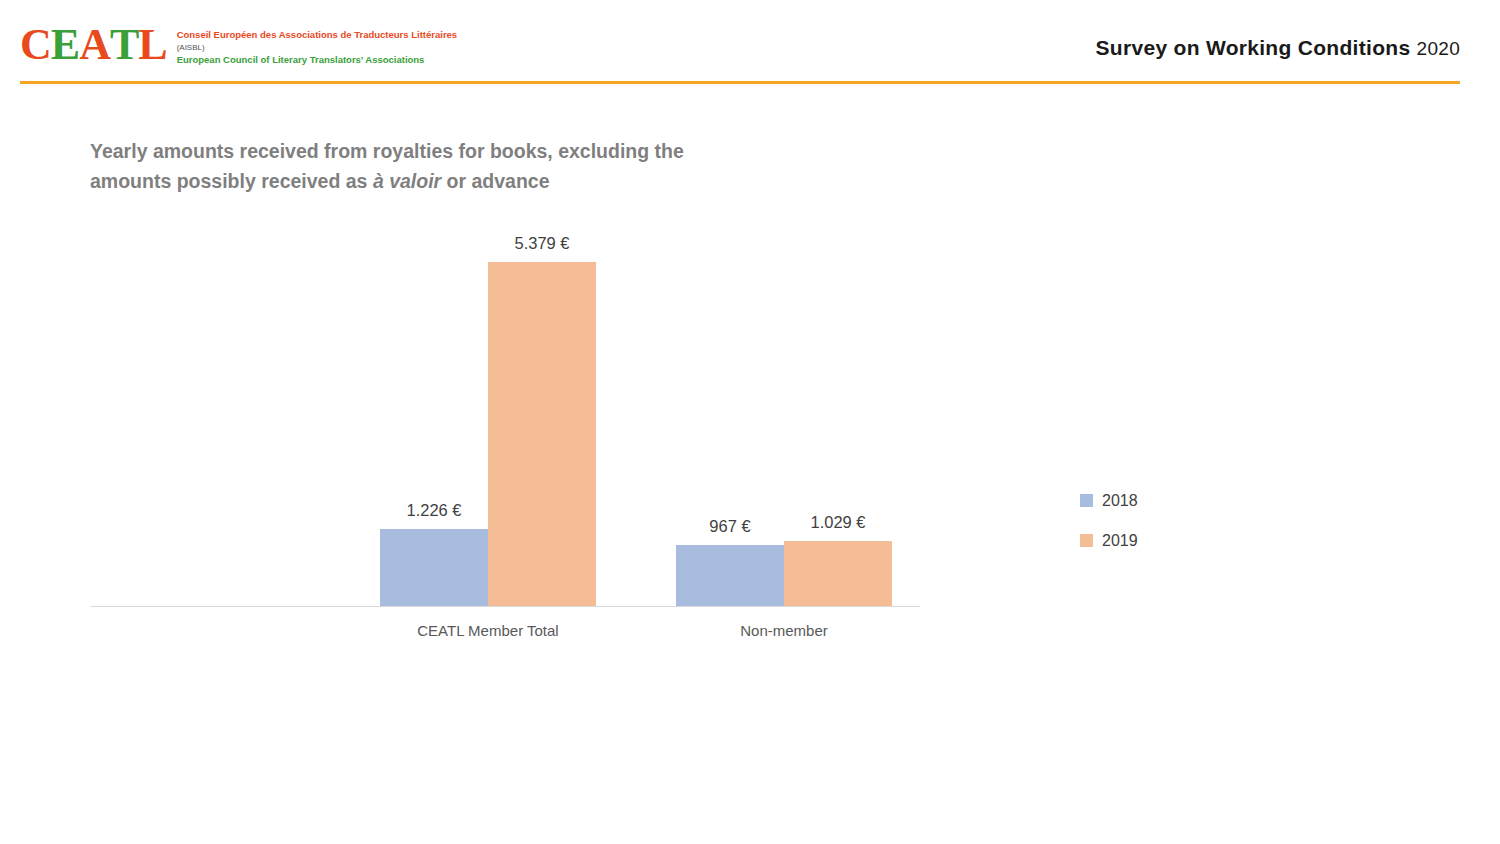CEATL
Conseil Européen des Associations de Traducteurs Littéraires
(AISBL)
European Council of Literary Translators’ Associations
Survey on Working Conditions 2020
Yearly amounts received from royalties for books, excluding the
amounts possibly received as à valoir or advance
1.226 €
5.379 €
967 €
1.029 €
CEATL Member Total Non-member
2018
2019